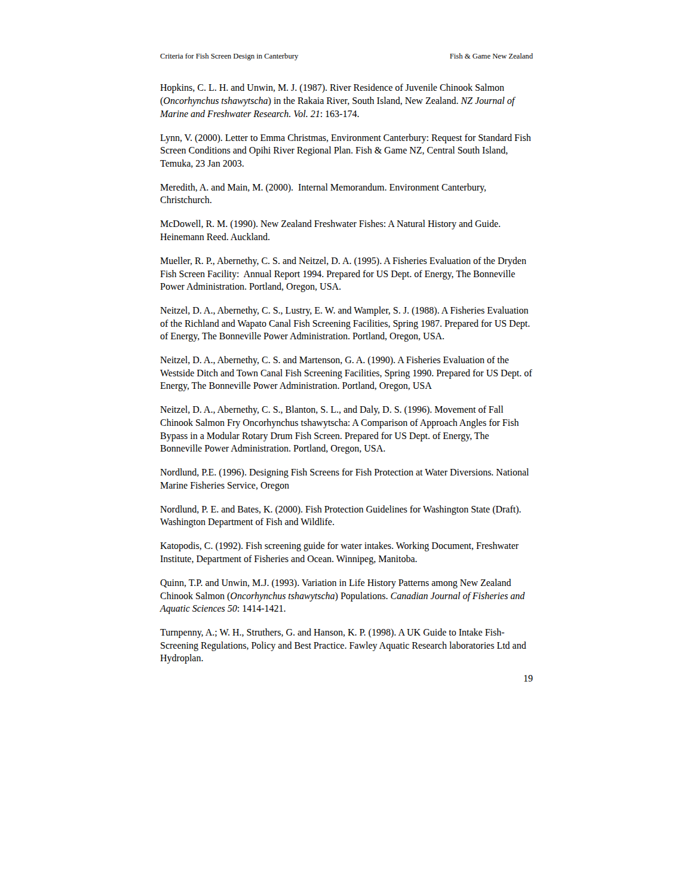Criteria for Fish Screen Design in Canterbury Fish & Game New Zealand
Hopkins, C. L. H. and Unwin, M. J. (1987). River Residence of Juvenile Chinook Salmon (Oncorhynchus tshawytscha) in the Rakaia River, South Island, New Zealand. NZ Journal of Marine and Freshwater Research. Vol. 21: 163-174.
Lynn, V. (2000). Letter to Emma Christmas, Environment Canterbury: Request for Standard Fish Screen Conditions and Opihi River Regional Plan. Fish & Game NZ, Central South Island, Temuka, 23 Jan 2003.
Meredith, A. and Main, M. (2000). Internal Memorandum. Environment Canterbury, Christchurch.
McDowell, R. M. (1990). New Zealand Freshwater Fishes: A Natural History and Guide. Heinemann Reed. Auckland.
Mueller, R. P., Abernethy, C. S. and Neitzel, D. A. (1995). A Fisheries Evaluation of the Dryden Fish Screen Facility: Annual Report 1994. Prepared for US Dept. of Energy, The Bonneville Power Administration. Portland, Oregon, USA.
Neitzel, D. A., Abernethy, C. S., Lustry, E. W. and Wampler, S. J. (1988). A Fisheries Evaluation of the Richland and Wapato Canal Fish Screening Facilities, Spring 1987. Prepared for US Dept. of Energy, The Bonneville Power Administration. Portland, Oregon, USA.
Neitzel, D. A., Abernethy, C. S. and Martenson, G. A. (1990). A Fisheries Evaluation of the Westside Ditch and Town Canal Fish Screening Facilities, Spring 1990. Prepared for US Dept. of Energy, The Bonneville Power Administration. Portland, Oregon, USA
Neitzel, D. A., Abernethy, C. S., Blanton, S. L., and Daly, D. S. (1996). Movement of Fall Chinook Salmon Fry Oncorhynchus tshawytscha: A Comparison of Approach Angles for Fish Bypass in a Modular Rotary Drum Fish Screen. Prepared for US Dept. of Energy, The Bonneville Power Administration. Portland, Oregon, USA.
Nordlund, P.E. (1996). Designing Fish Screens for Fish Protection at Water Diversions. National Marine Fisheries Service, Oregon
Nordlund, P. E. and Bates, K. (2000). Fish Protection Guidelines for Washington State (Draft). Washington Department of Fish and Wildlife.
Katopodis, C. (1992). Fish screening guide for water intakes. Working Document, Freshwater Institute, Department of Fisheries and Ocean. Winnipeg, Manitoba.
Quinn, T.P. and Unwin, M.J. (1993). Variation in Life History Patterns among New Zealand Chinook Salmon (Oncorhynchus tshawytscha) Populations. Canadian Journal of Fisheries and Aquatic Sciences 50: 1414-1421.
Turnpenny, A.; W. H., Struthers, G. and Hanson, K. P. (1998). A UK Guide to Intake Fish-Screening Regulations, Policy and Best Practice. Fawley Aquatic Research laboratories Ltd and Hydroplan.
19